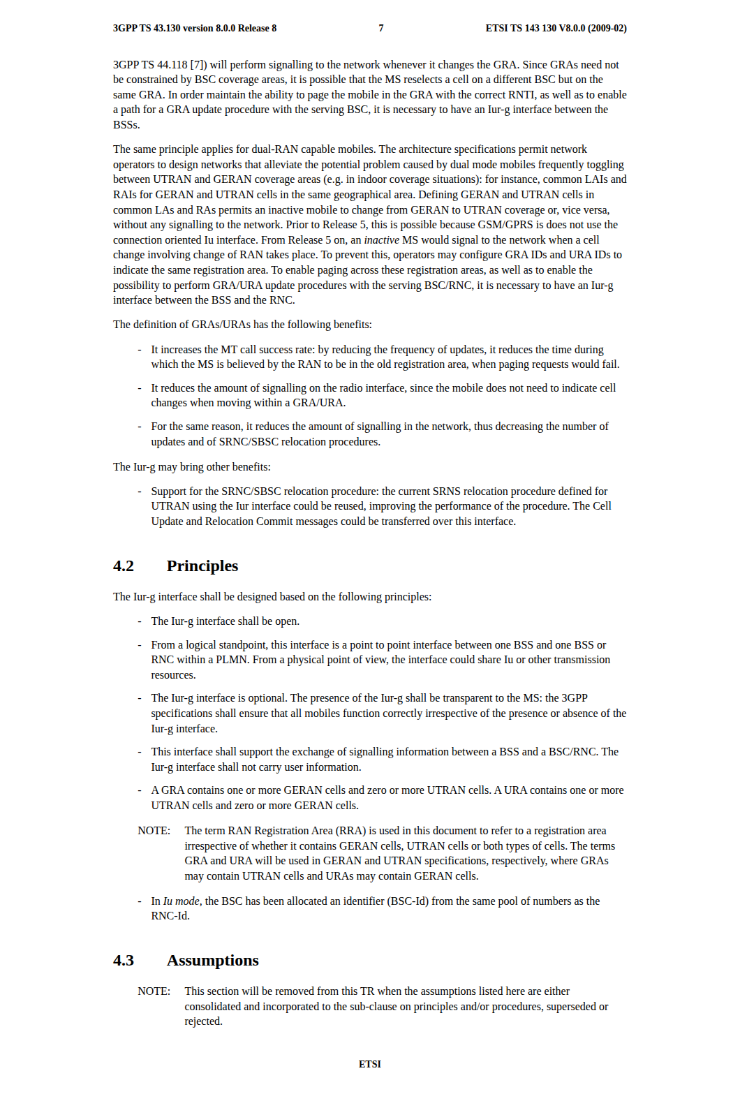3GPP TS 43.130 version 8.0.0 Release 8
7
ETSI TS 143 130 V8.0.0 (2009-02)
3GPP TS 44.118 [7]) will perform signalling to the network whenever it changes the GRA. Since GRAs need not be constrained by BSC coverage areas, it is possible that the MS reselects a cell on a different BSC but on the same GRA. In order maintain the ability to page the mobile in the GRA with the correct RNTI, as well as to enable a path for a GRA update procedure with the serving BSC, it is necessary to have an Iur-g interface between the BSSs.
The same principle applies for dual-RAN capable mobiles. The architecture specifications permit network operators to design networks that alleviate the potential problem caused by dual mode mobiles frequently toggling between UTRAN and GERAN coverage areas (e.g. in indoor coverage situations): for instance, common LAIs and RAIs for GERAN and UTRAN cells in the same geographical area. Defining GERAN and UTRAN cells in common LAs and RAs permits an inactive mobile to change from GERAN to UTRAN coverage or, vice versa, without any signalling to the network. Prior to Release 5, this is possible because GSM/GPRS is does not use the connection oriented Iu interface. From Release 5 on, an inactive MS would signal to the network when a cell change involving change of RAN takes place. To prevent this, operators may configure GRA IDs and URA IDs to indicate the same registration area. To enable paging across these registration areas, as well as to enable the possibility to perform GRA/URA update procedures with the serving BSC/RNC, it is necessary to have an Iur-g interface between the BSS and the RNC.
The definition of GRAs/URAs has the following benefits:
It increases the MT call success rate: by reducing the frequency of updates, it reduces the time during which the MS is believed by the RAN to be in the old registration area, when paging requests would fail.
It reduces the amount of signalling on the radio interface, since the mobile does not need to indicate cell changes when moving within a GRA/URA.
For the same reason, it reduces the amount of signalling in the network, thus decreasing the number of updates and of SRNC/SBSC relocation procedures.
The Iur-g may bring other benefits:
Support for the SRNC/SBSC relocation procedure: the current SRNS relocation procedure defined for UTRAN using the Iur interface could be reused, improving the performance of the procedure. The Cell Update and Relocation Commit messages could be transferred over this interface.
4.2 Principles
The Iur-g interface shall be designed based on the following principles:
The Iur-g interface shall be open.
From a logical standpoint, this interface is a point to point interface between one BSS and one BSS or RNC within a PLMN. From a physical point of view, the interface could share Iu or other transmission resources.
The Iur-g interface is optional. The presence of the Iur-g shall be transparent to the MS: the 3GPP specifications shall ensure that all mobiles function correctly irrespective of the presence or absence of the Iur-g interface.
This interface shall support the exchange of signalling information between a BSS and a BSC/RNC. The Iur-g interface shall not carry user information.
A GRA contains one or more GERAN cells and zero or more UTRAN cells. A URA contains one or more UTRAN cells and zero or more GERAN cells.
NOTE:
The term RAN Registration Area (RRA) is used in this document to refer to a registration area irrespective of whether it contains GERAN cells, UTRAN cells or both types of cells. The terms GRA and URA will be used in GERAN and UTRAN specifications, respectively, where GRAs may contain UTRAN cells and URAs may contain GERAN cells.
In Iu mode, the BSC has been allocated an identifier (BSC-Id) from the same pool of numbers as the RNC-Id.
4.3 Assumptions
NOTE:
This section will be removed from this TR when the assumptions listed here are either consolidated and incorporated to the sub-clause on principles and/or procedures, superseded or rejected.
ETSI